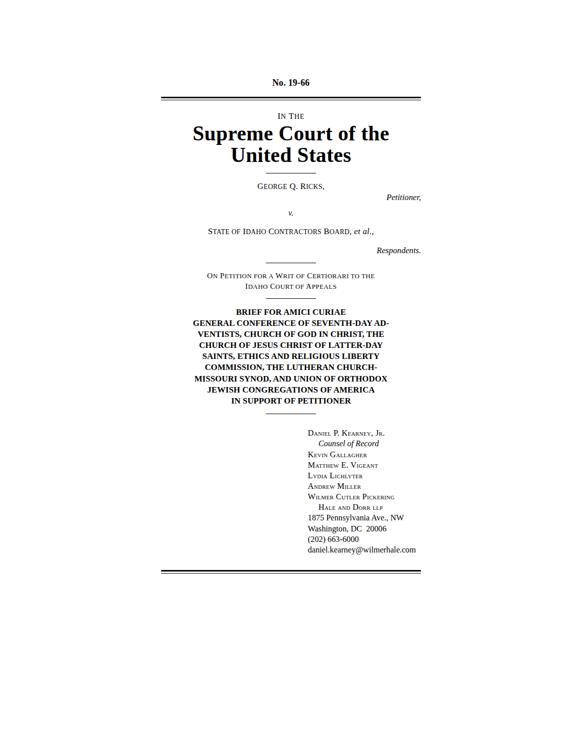No. 19-66
IN THE
Supreme Court of the United States
GEORGE Q. RICKS,
Petitioner,
v.
STATE OF IDAHO CONTRACTORS BOARD, et al.,
Respondents.
ON PETITION FOR A WRIT OF CERTIORARI TO THE
IDAHO COURT OF APPEALS
BRIEF FOR AMICI CURIAE
GENERAL CONFERENCE OF SEVENTH-DAY AD-
VENTISTS, CHURCH OF GOD IN CHRIST, THE
CHURCH OF JESUS CHRIST OF LATTER-DAY
SAINTS, ETHICS AND RELIGIOUS LIBERTY
COMMISSION, THE LUTHERAN CHURCH-
MISSOURI SYNOD, AND UNION OF ORTHODOX
JEWISH CONGREGATIONS OF AMERICA
IN SUPPORT OF PETITIONER
Daniel P. Kearney, Jr.
Counsel of Record Kevin Gallagher
Matthew E. Vigeant
Lydia Lichlyter
Andrew Miller
Wilmer Cutler Pickering
Hale and Dorr llp 1875 Pennsylvania Ave., NW
Washington, DC 20006
(202) 663-6000
daniel.kearney@wilmerhale.com